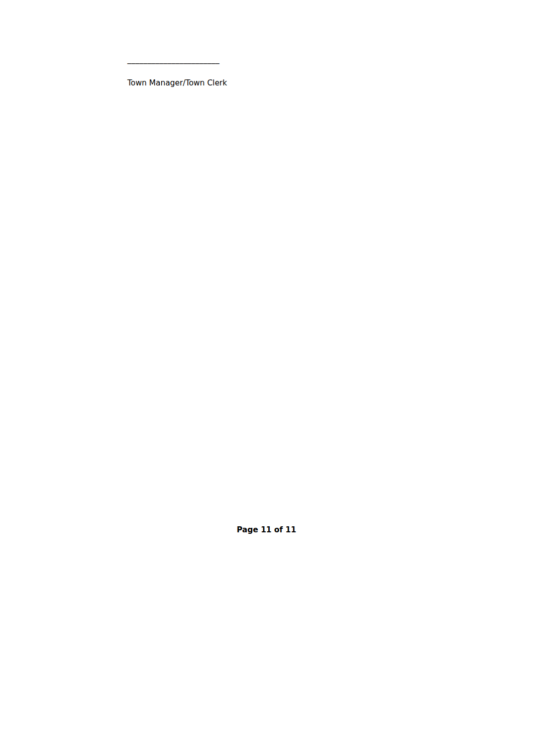_______________________
Town Manager/Town Clerk
Page 11 of 11